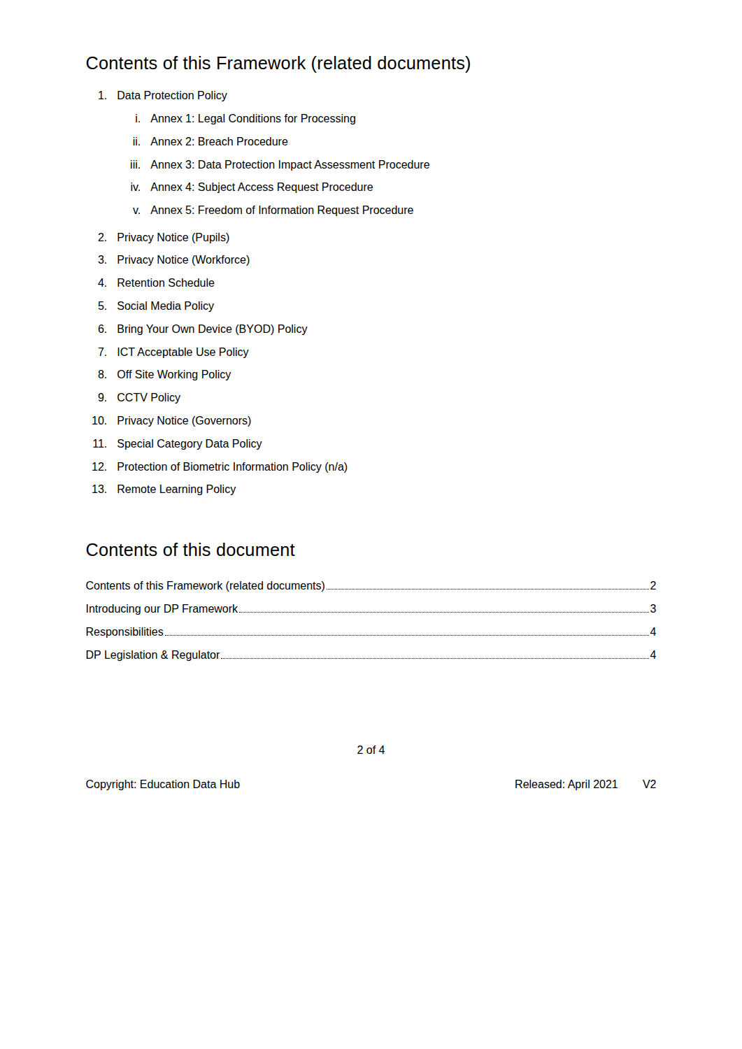Contents of this Framework (related documents)
Data Protection Policy
Annex 1: Legal Conditions for Processing
Annex 2: Breach Procedure
Annex 3: Data Protection Impact Assessment Procedure
Annex 4: Subject Access Request Procedure
Annex 5: Freedom of Information Request Procedure
Privacy Notice (Pupils)
Privacy Notice (Workforce)
Retention Schedule
Social Media Policy
Bring Your Own Device (BYOD) Policy
ICT Acceptable Use Policy
Off Site Working Policy
CCTV Policy
Privacy Notice (Governors)
Special Category Data Policy
Protection of Biometric Information Policy (n/a)
Remote Learning Policy
Contents of this document
Contents of this Framework (related documents) 2
Introducing our DP Framework 3
Responsibilities 4
DP Legislation & Regulator 4
2 of 4
Copyright: Education Data Hub
Released: April 2021 V2